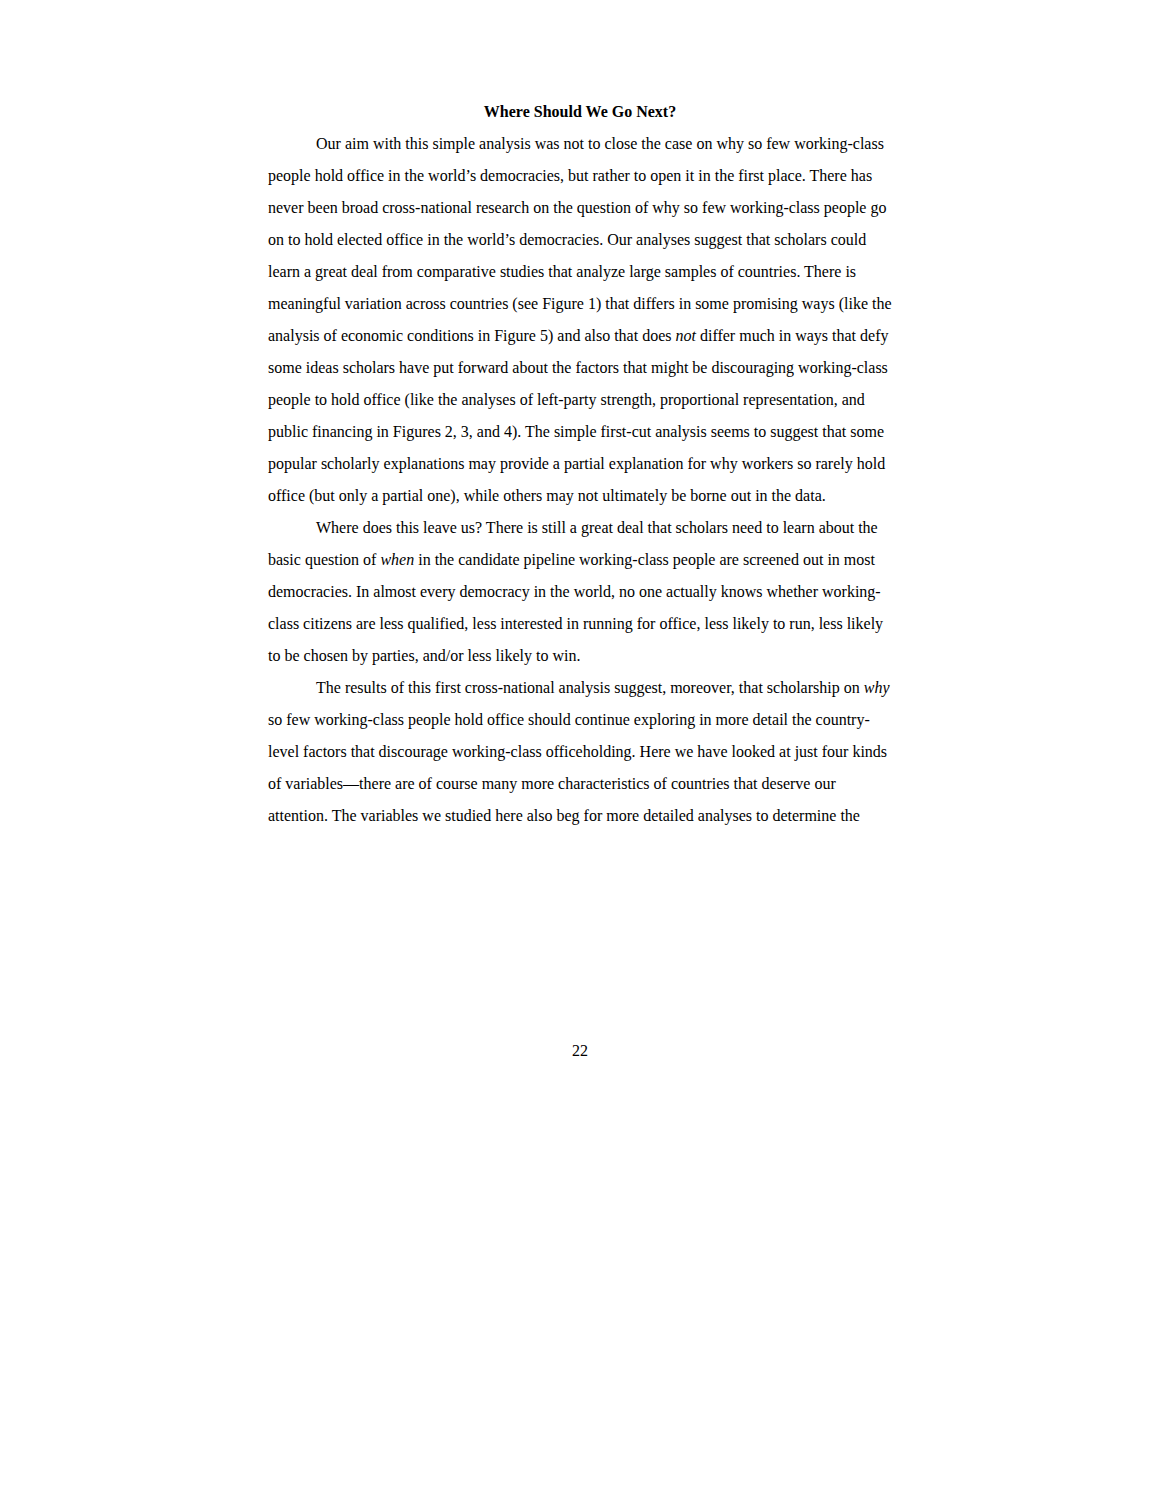Where Should We Go Next?
Our aim with this simple analysis was not to close the case on why so few working-class people hold office in the world’s democracies, but rather to open it in the first place. There has never been broad cross-national research on the question of why so few working-class people go on to hold elected office in the world’s democracies. Our analyses suggest that scholars could learn a great deal from comparative studies that analyze large samples of countries. There is meaningful variation across countries (see Figure 1) that differs in some promising ways (like the analysis of economic conditions in Figure 5) and also that does not differ much in ways that defy some ideas scholars have put forward about the factors that might be discouraging working-class people to hold office (like the analyses of left-party strength, proportional representation, and public financing in Figures 2, 3, and 4). The simple first-cut analysis seems to suggest that some popular scholarly explanations may provide a partial explanation for why workers so rarely hold office (but only a partial one), while others may not ultimately be borne out in the data.
Where does this leave us? There is still a great deal that scholars need to learn about the basic question of when in the candidate pipeline working-class people are screened out in most democracies. In almost every democracy in the world, no one actually knows whether working-class citizens are less qualified, less interested in running for office, less likely to run, less likely to be chosen by parties, and/or less likely to win.
The results of this first cross-national analysis suggest, moreover, that scholarship on why so few working-class people hold office should continue exploring in more detail the country-level factors that discourage working-class officeholding. Here we have looked at just four kinds of variables—there are of course many more characteristics of countries that deserve our attention. The variables we studied here also beg for more detailed analyses to determine the
22